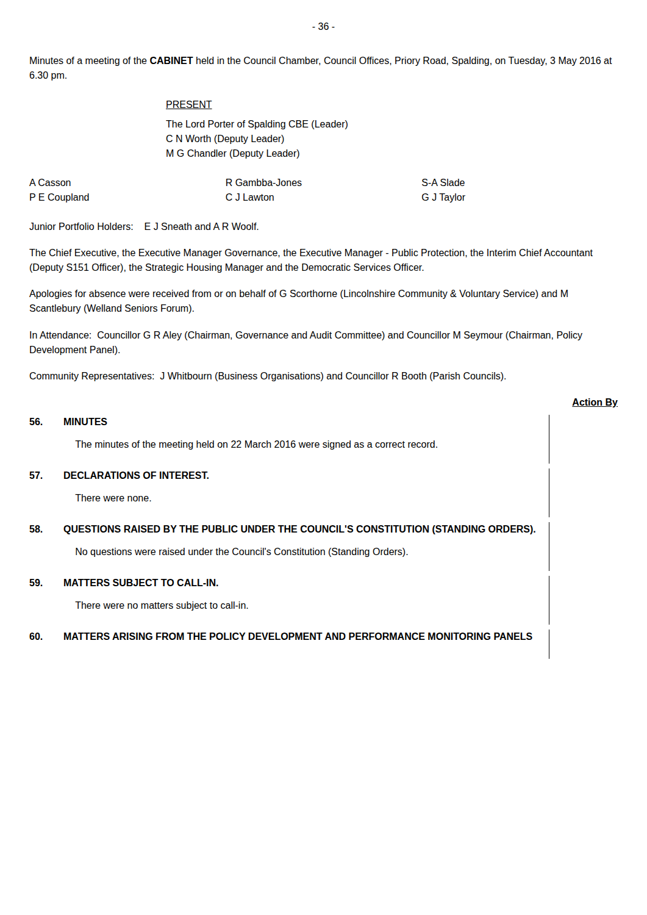- 36 -
Minutes of a meeting of the CABINET held in the Council Chamber, Council Offices, Priory Road, Spalding, on Tuesday, 3 May 2016 at 6.30 pm.
PRESENT
The Lord Porter of Spalding CBE (Leader)
C N Worth (Deputy Leader)
M G Chandler (Deputy Leader)
| A Casson | R Gambba-Jones | S-A Slade |
| P E Coupland | C J Lawton | G J Taylor |
Junior Portfolio Holders: E J Sneath and A R Woolf.
The Chief Executive, the Executive Manager Governance, the Executive Manager - Public Protection, the Interim Chief Accountant (Deputy S151 Officer), the Strategic Housing Manager and the Democratic Services Officer.
Apologies for absence were received from or on behalf of G Scorthorne (Lincolnshire Community & Voluntary Service) and M Scantlebury (Welland Seniors Forum).
In Attendance: Councillor G R Aley (Chairman, Governance and Audit Committee) and Councillor M Seymour (Chairman, Policy Development Panel).
Community Representatives: J Whitbourn (Business Organisations) and Councillor R Booth (Parish Councils).
Action By
56.
Minutes
The minutes of the meeting held on 22 March 2016 were signed as a correct record.
57.
Declarations of Interest.
There were none.
58.
Questions raised by the public under the Council's Constitution (Standing Orders).
No questions were raised under the Council's Constitution (Standing Orders).
59.
Matters subject to call-in.
There were no matters subject to call-in.
60.
Matters arising from the Policy Development and Performance Monitoring Panels